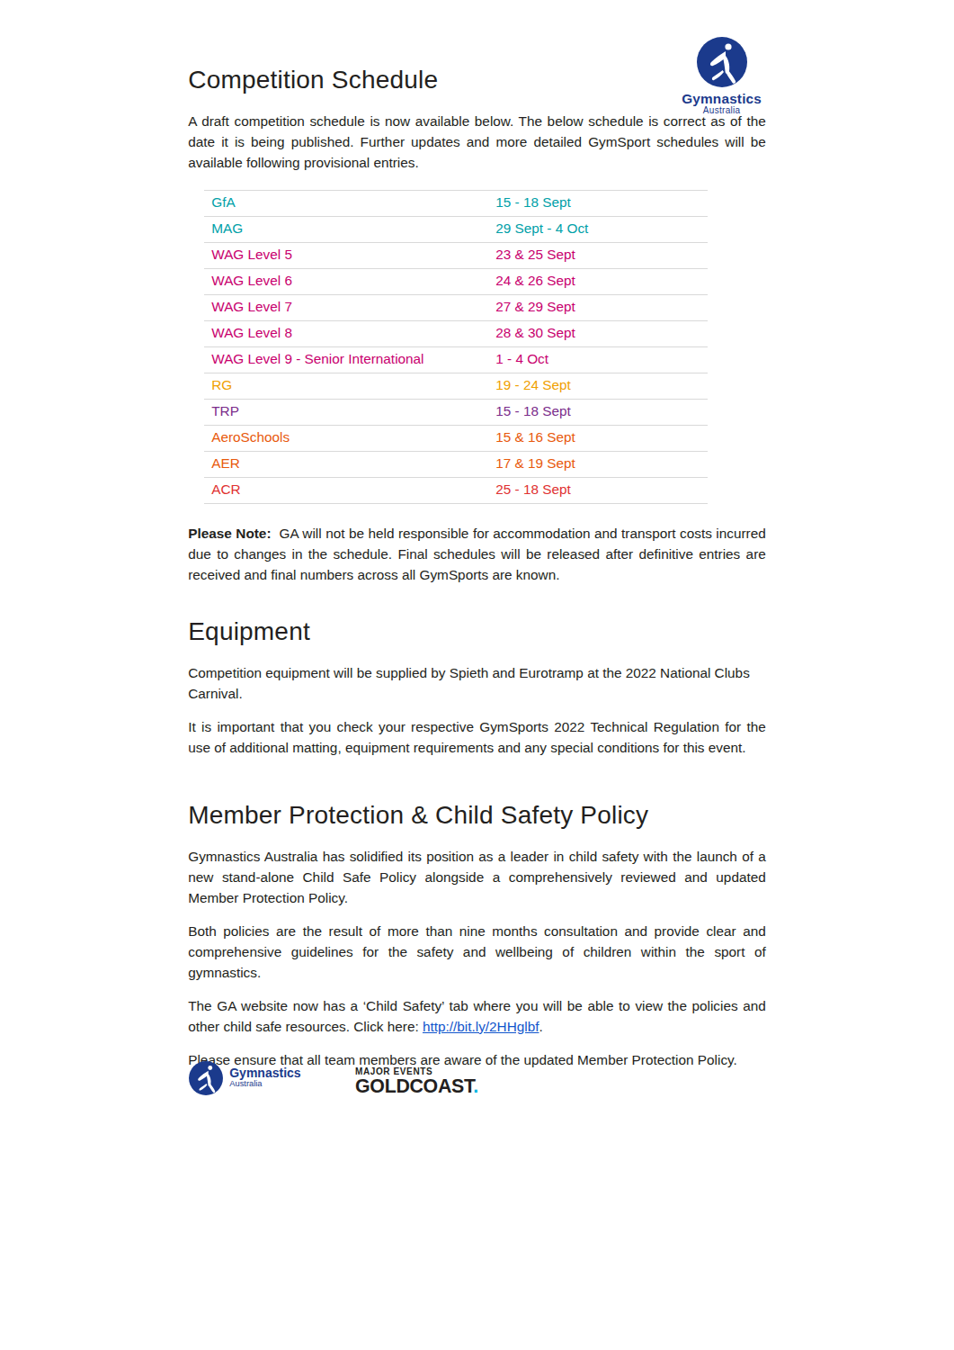Gymnastics Australia
Competition Schedule
A draft competition schedule is now available below. The below schedule is correct as of the date it is being published. Further updates and more detailed GymSport schedules will be available following provisional entries.
| GfA | 15 - 18 Sept |
| MAG | 29 Sept - 4 Oct |
| WAG Level 5 | 23 & 25 Sept |
| WAG Level 6 | 24 & 26 Sept |
| WAG Level 7 | 27 & 29 Sept |
| WAG Level 8 | 28 & 30 Sept |
| WAG Level 9 - Senior International | 1 - 4 Oct |
| RG | 19 - 24 Sept |
| TRP | 15 - 18 Sept |
| AeroSchools | 15 & 16 Sept |
| AER | 17 & 19 Sept |
| ACR | 25 - 18 Sept |
Please Note: GA will not be held responsible for accommodation and transport costs incurred due to changes in the schedule. Final schedules will be released after definitive entries are received and final numbers across all GymSports are known.
Equipment
Competition equipment will be supplied by Spieth and Eurotramp at the 2022 National Clubs Carnival.
It is important that you check your respective GymSports 2022 Technical Regulation for the use of additional matting, equipment requirements and any special conditions for this event.
Member Protection & Child Safety Policy
Gymnastics Australia has solidified its position as a leader in child safety with the launch of a new stand-alone Child Safe Policy alongside a comprehensively reviewed and updated Member Protection Policy.
Both policies are the result of more than nine months consultation and provide clear and comprehensive guidelines for the safety and wellbeing of children within the sport of gymnastics.
The GA website now has a ‘Child Safety’ tab where you will be able to view the policies and other child safe resources. Click here: http://bit.ly/2HHglbf.
Please ensure that all team members are aware of the updated Member Protection Policy.
Gymnastics Australia
MAJOR EVENTS GOLDCOAST.